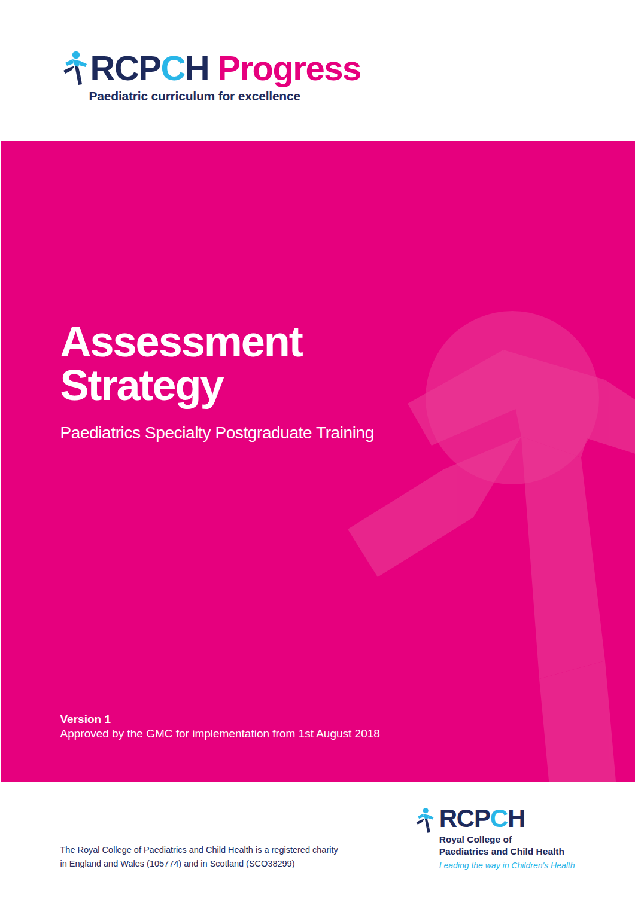RCP CHProgress
Paediatric curriculum for excellence
Assessment
Strategy
Paediatrics Specialty Postgraduate Training
Version 1
Approved by the GMC for implementation from 1st August 2018
The Royal College of Paediatrics and Child Health is a registered charity
in England and Wales (105774) and in Scotland (SCO38299)
RCP CH
Royal College of
Paediatrics and Child Health
Leading the way in Children's Health